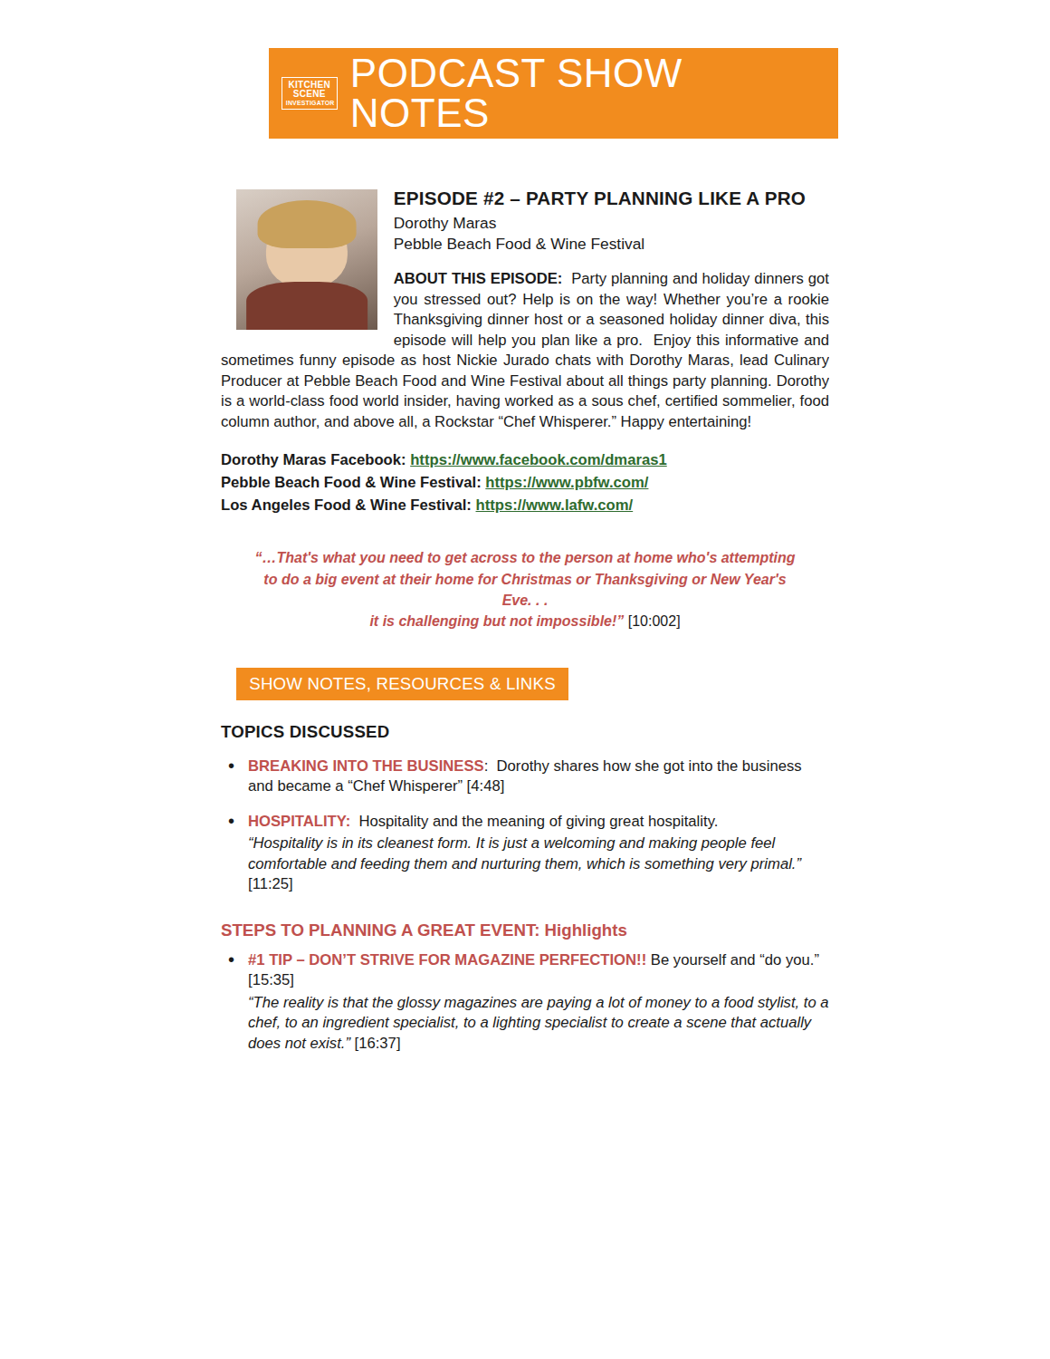KITCHEN SCENE INVESTIGATOR
PODCAST SHOW NOTES
EPISODE #2 – PARTY PLANNING LIKE A PRO
Dorothy Maras
Pebble Beach Food & Wine Festival
ABOUT THIS EPISODE: Party planning and holiday dinners got you stressed out? Help is on the way! Whether you’re a rookie Thanksgiving dinner host or a seasoned holiday dinner diva, this episode will help you plan like a pro. Enjoy this informative and sometimes funny episode as host Nickie Jurado chats with Dorothy Maras, lead Culinary Producer at Pebble Beach Food and Wine Festival about all things party planning. Dorothy is a world-class food world insider, having worked as a sous chef, certified sommelier, food column author, and above all, a Rockstar “Chef Whisperer.” Happy entertaining!
Dorothy Maras Facebook: https://www.facebook.com/dmaras1
Pebble Beach Food & Wine Festival: https://www.pbfw.com/
Los Angeles Food & Wine Festival: https://www.lafw.com/
“…That's what you need to get across to the person at home who's attempting to do a big event at their home for Christmas or Thanksgiving or New Year's Eve. . .
it is challenging but not impossible!” [10:002]
SHOW NOTES, RESOURCES & LINKS
TOPICS DISCUSSED
BREAKING INTO THE BUSINESS: Dorothy shares how she got into the business and became a “Chef Whisperer” [4:48]
HOSPITALITY: Hospitality and the meaning of giving great hospitality. “Hospitality is in its cleanest form. It is just a welcoming and making people feel comfortable and feeding them and nurturing them, which is something very primal.” [11:25]
STEPS TO PLANNING A GREAT EVENT: Highlights
#1 TIP – DON’T STRIVE FOR MAGAZINE PERFECTION!! Be yourself and “do you.” [15:35] “The reality is that the glossy magazines are paying a lot of money to a food stylist, to a chef, to an ingredient specialist, to a lighting specialist to create a scene that actually does not exist.” [16:37]